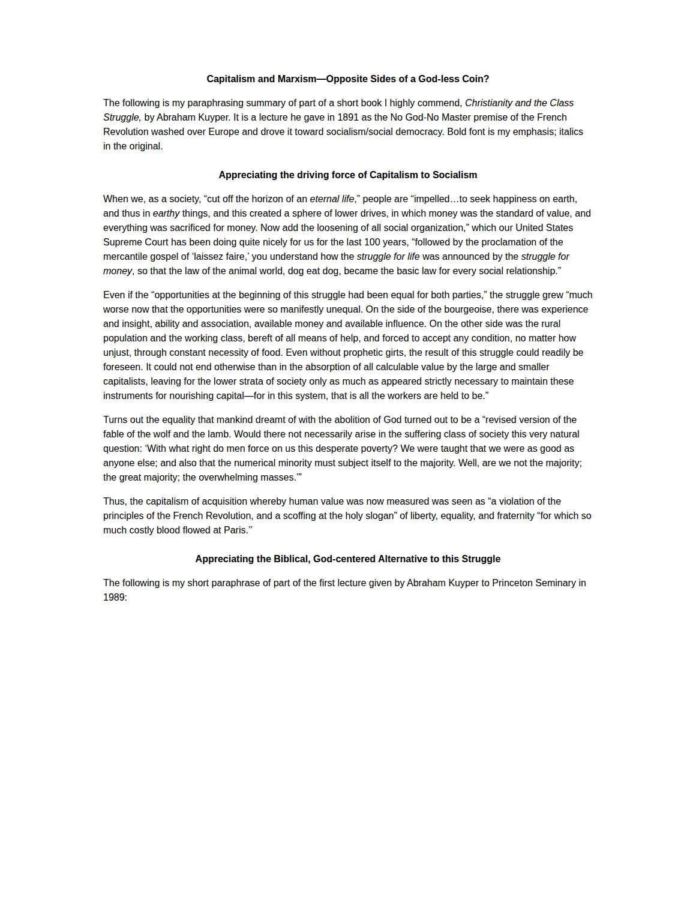Capitalism and Marxism—Opposite Sides of a God-less Coin?
The following is my paraphrasing summary of part of a short book I highly commend, Christianity and the Class Struggle, by Abraham Kuyper. It is a lecture he gave in 1891 as the No God-No Master premise of the French Revolution washed over Europe and drove it toward socialism/social democracy. Bold font is my emphasis; italics in the original.
Appreciating the driving force of Capitalism to Socialism
When we, as a society, “cut off the horizon of an eternal life,” people are “impelled…to seek happiness on earth, and thus in earthy things, and this created a sphere of lower drives, in which money was the standard of value, and everything was sacrificed for money. Now add the loosening of all social organization,” which our United States Supreme Court has been doing quite nicely for us for the last 100 years, “followed by the proclamation of the mercantile gospel of ‘laissez faire,’ you understand how the struggle for life was announced by the struggle for money, so that the law of the animal world, dog eat dog, became the basic law for every social relationship.”
Even if the “opportunities at the beginning of this struggle had been equal for both parties,” the struggle grew “much worse now that the opportunities were so manifestly unequal. On the side of the bourgeoise, there was experience and insight, ability and association, available money and available influence. On the other side was the rural population and the working class, bereft of all means of help, and forced to accept any condition, no matter how unjust, through constant necessity of food. Even without prophetic girts, the result of this struggle could readily be foreseen. It could not end otherwise than in the absorption of all calculable value by the large and smaller capitalists, leaving for the lower strata of society only as much as appeared strictly necessary to maintain these instruments for nourishing capital—for in this system, that is all the workers are held to be.”
Turns out the equality that mankind dreamt of with the abolition of God turned out to be a “revised version of the fable of the wolf and the lamb. Would there not necessarily arise in the suffering class of society this very natural question: ‘With what right do men force on us this desperate poverty? We were taught that we were as good as anyone else; and also that the numerical minority must subject itself to the majority. Well, are we not the majority; the great majority; the overwhelming masses.’”
Thus, the capitalism of acquisition whereby human value was now measured was seen as “a violation of the principles of the French Revolution, and a scoffing at the holy slogan” of liberty, equality, and fraternity “for which so much costly blood flowed at Paris.’’
Appreciating the Biblical, God-centered Alternative to this Struggle
The following is my short paraphrase of part of the first lecture given by Abraham Kuyper to Princeton Seminary in 1989: